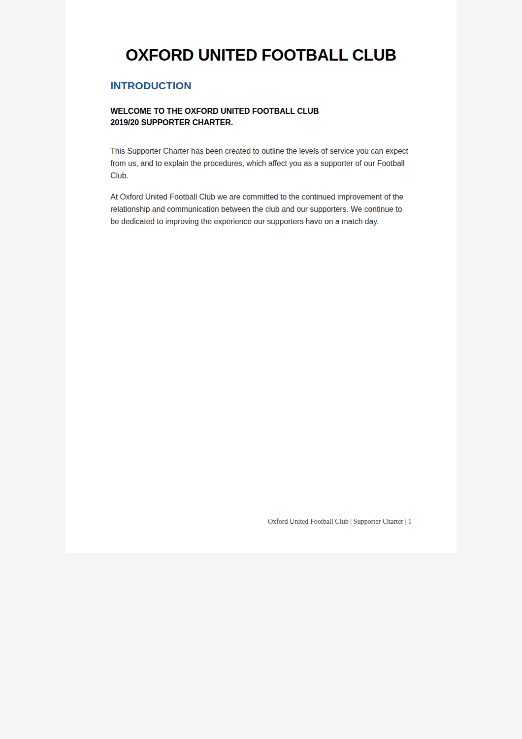OXFORD UNITED FOOTBALL CLUB
INTRODUCTION
WELCOME TO THE OXFORD UNITED FOOTBALL CLUB 2019/20 SUPPORTER CHARTER.
This Supporter Charter has been created to outline the levels of service you can expect from us, and to explain the procedures, which affect you as a supporter of our Football Club.
At Oxford United Football Club we are committed to the continued improvement of the relationship and communication between the club and our supporters. We continue to be dedicated to improving the experience our supporters have on a match day.
Oxford United Football Club | Supporter Charter | 1